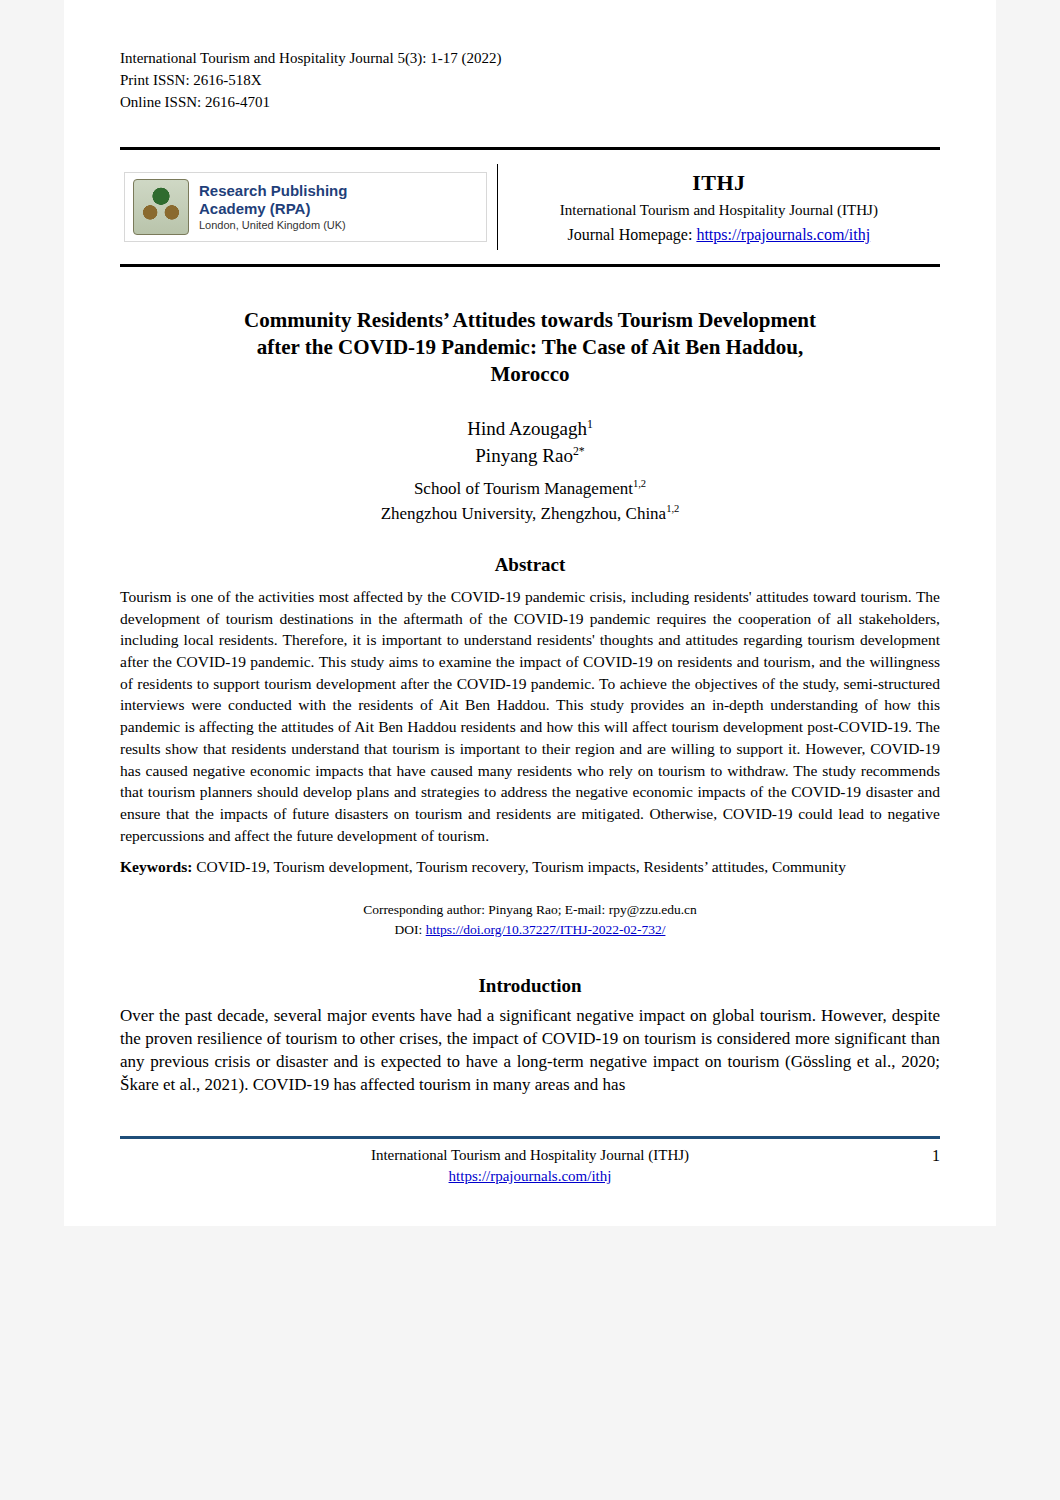International Tourism and Hospitality Journal 5(3): 1-17 (2022)
Print ISSN: 2616-518X
Online ISSN: 2616-4701
| Research Publishing Academy (RPA) London, United Kingdom (UK) | ITHJ International Tourism and Hospitality Journal (ITHJ) Journal Homepage: https://rpajournals.com/ithj |
Community Residents’ Attitudes towards Tourism Development
after the COVID-19 Pandemic: The Case of Ait Ben Haddou,
Morocco
Hind Azougagh1
Pinyang Rao2*
School of Tourism Management1,2
Zhengzhou University, Zhengzhou, China1,2
Abstract
Tourism is one of the activities most affected by the COVID-19 pandemic crisis, including residents' attitudes toward tourism. The development of tourism destinations in the aftermath of the COVID-19 pandemic requires the cooperation of all stakeholders, including local residents. Therefore, it is important to understand residents' thoughts and attitudes regarding tourism development after the COVID-19 pandemic. This study aims to examine the impact of COVID-19 on residents and tourism, and the willingness of residents to support tourism development after the COVID-19 pandemic. To achieve the objectives of the study, semi-structured interviews were conducted with the residents of Ait Ben Haddou. This study provides an in-depth understanding of how this pandemic is affecting the attitudes of Ait Ben Haddou residents and how this will affect tourism development post-COVID-19. The results show that residents understand that tourism is important to their region and are willing to support it. However, COVID-19 has caused negative economic impacts that have caused many residents who rely on tourism to withdraw. The study recommends that tourism planners should develop plans and strategies to address the negative economic impacts of the COVID-19 disaster and ensure that the impacts of future disasters on tourism and residents are mitigated. Otherwise, COVID-19 could lead to negative repercussions and affect the future development of tourism.
Keywords: COVID-19, Tourism development, Tourism recovery, Tourism impacts, Residents’ attitudes, Community
Corresponding author: Pinyang Rao; E-mail: rpy@zzu.edu.cn
DOI: https://doi.org/10.37227/ITHJ-2022-02-732/
Introduction
Over the past decade, several major events have had a significant negative impact on global tourism. However, despite the proven resilience of tourism to other crises, the impact of COVID-19 on tourism is considered more significant than any previous crisis or disaster and is expected to have a long-term negative impact on tourism (Gössling et al., 2020; Škare et al., 2021). COVID-19 has affected tourism in many areas and has
1 International Tourism and Hospitality Journal (ITHJ)
https://rpajournals.com/ithj